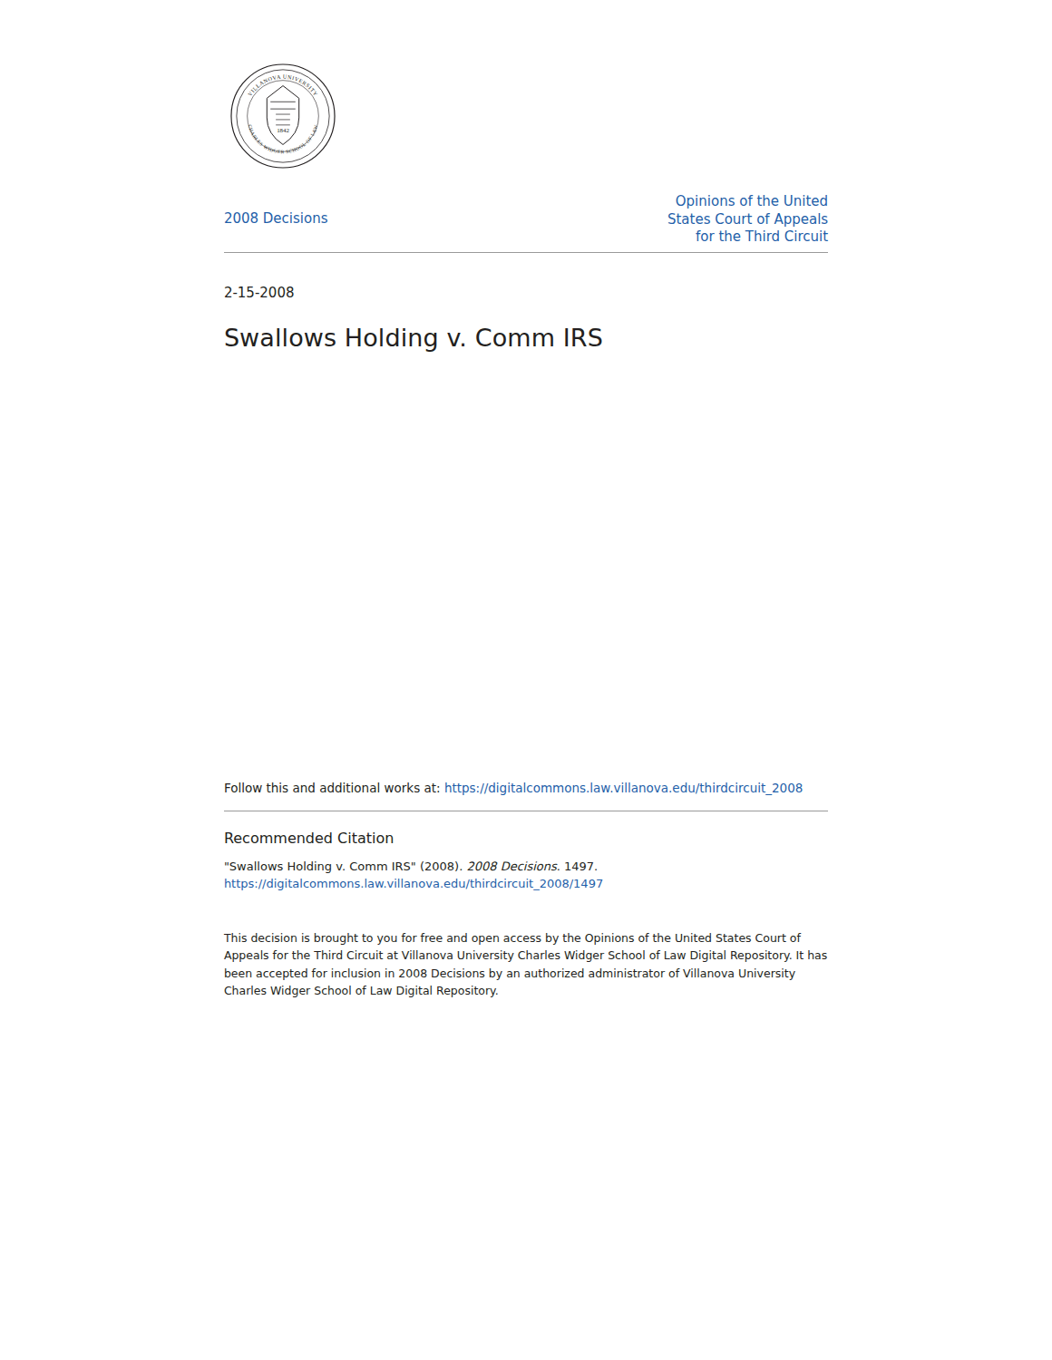Villanova University Charles Widger School of Law seal 1842 VILLANOVA UNIVERSITY CHARLES WIDGER SCHOOL OF LAW
2008 Decisions
Opinions of the United
States Court of Appeals
for the Third Circuit
2-15-2008
Swallows Holding v. Comm IRS
Follow this and additional works at: https://digitalcommons.law.villanova.edu/thirdcircuit_2008
Recommended Citation
"Swallows Holding v. Comm IRS" (2008). 2008 Decisions. 1497.
https://digitalcommons.law.villanova.edu/thirdcircuit_2008/1497
This decision is brought to you for free and open access by the Opinions of the United States Court of Appeals for the Third Circuit at Villanova University Charles Widger School of Law Digital Repository. It has been accepted for inclusion in 2008 Decisions by an authorized administrator of Villanova University Charles Widger School of Law Digital Repository.